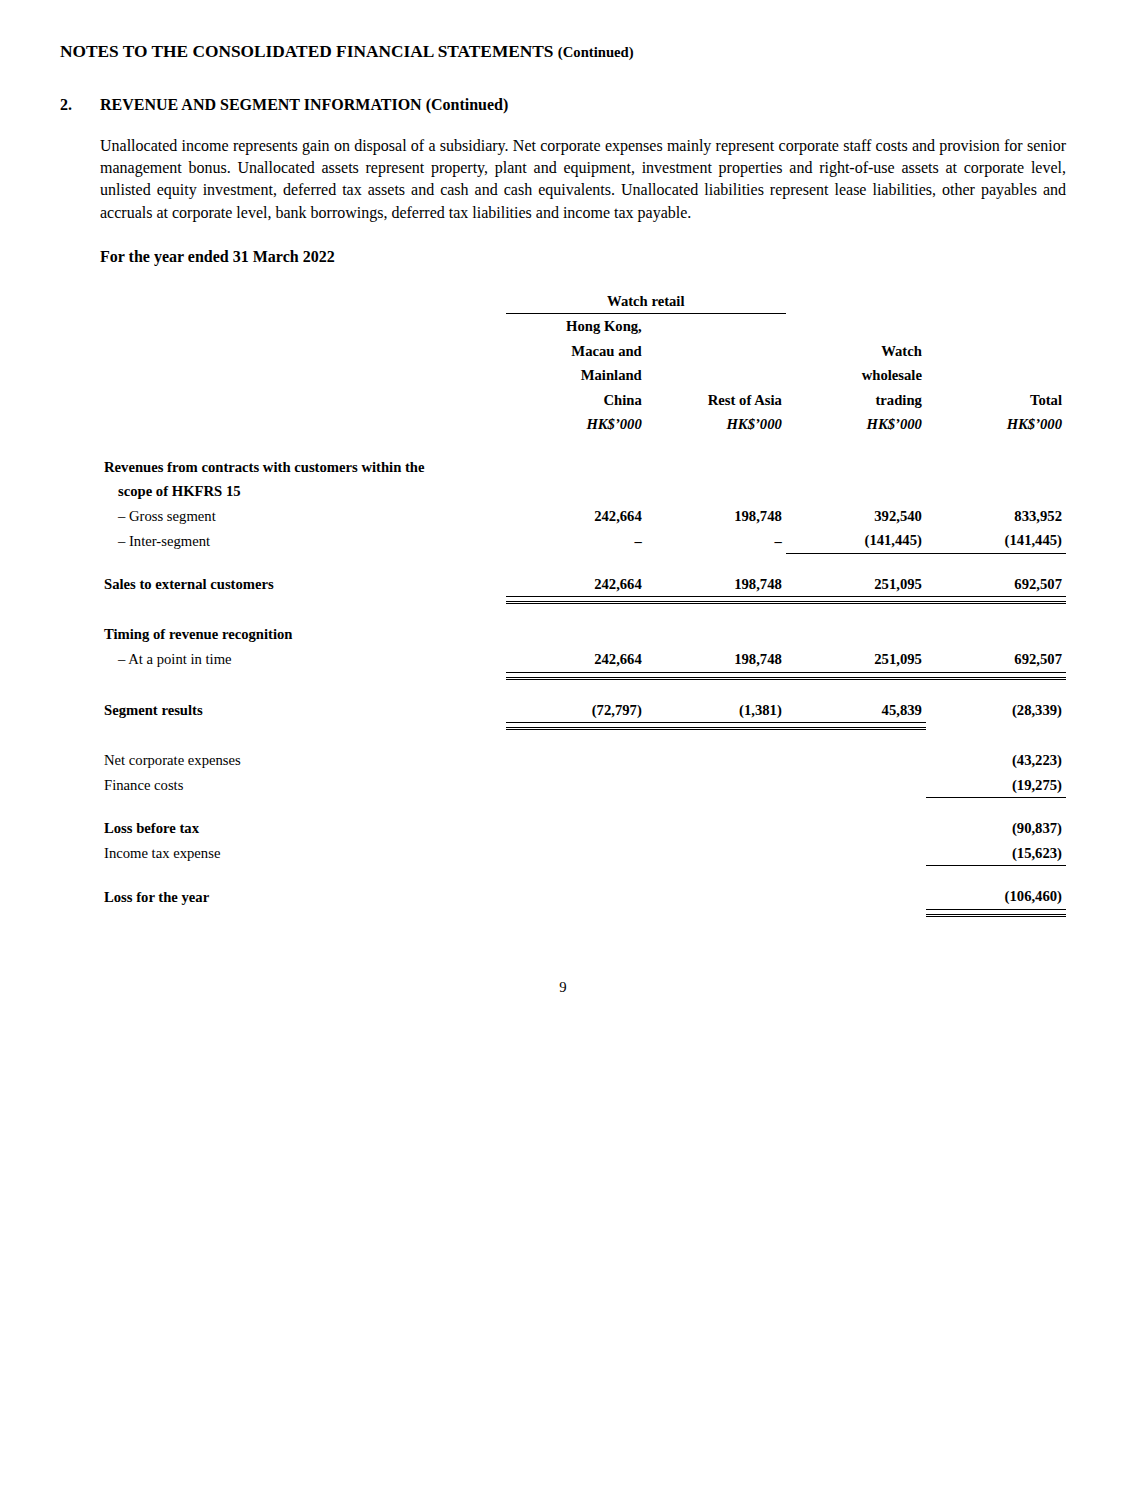NOTES TO THE CONSOLIDATED FINANCIAL STATEMENTS (Continued)
2.
REVENUE AND SEGMENT INFORMATION (Continued)
Unallocated income represents gain on disposal of a subsidiary. Net corporate expenses mainly represent corporate staff costs and provision for senior management bonus. Unallocated assets represent property, plant and equipment, investment properties and right-of-use assets at corporate level, unlisted equity investment, deferred tax assets and cash and cash equivalents. Unallocated liabilities represent lease liabilities, other payables and accruals at corporate level, bank borrowings, deferred tax liabilities and income tax payable.
For the year ended 31 March 2022
| | Watch retail | | |
| | Hong Kong, | | | |
| | Macau and | | Watch | |
| | Mainland | | wholesale | |
| | China | Rest of Asia | trading | Total |
| | HK$’000 | HK$’000 | HK$’000 | HK$’000 |
| Revenues from contracts with customers within the | | | | |
| scope of HKFRS 15 | | | | |
| – Gross segment | 242,664 | 198,748 | 392,540 | 833,952 |
| – Inter-segment | – | – | (141,445) | (141,445) |
| Sales to external customers | 242,664 | 198,748 | 251,095 | 692,507 |
| Timing of revenue recognition | | | | |
| – At a point in time | 242,664 | 198,748 | 251,095 | 692,507 |
| Segment results | (72,797) | (1,381) | 45,839 | (28,339) |
| Net corporate expenses | | | | (43,223) |
| Finance costs | | | | (19,275) |
| Loss before tax | | | | (90,837) |
| Income tax expense | | | | (15,623) |
| Loss for the year | | | | (106,460) |
9